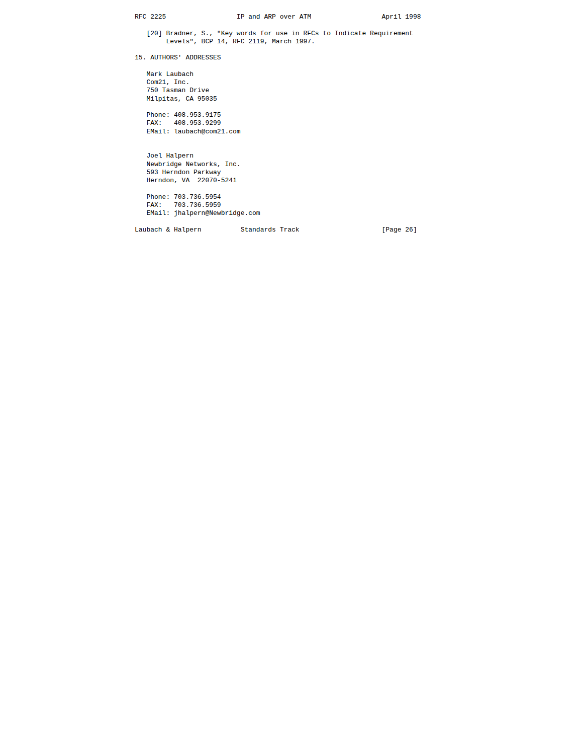RFC 2225                  IP and ARP over ATM                  April 1998
   [20] Bradner, S., "Key words for use in RFCs to Indicate Requirement
        Levels", BCP 14, RFC 2119, March 1997.

15. AUTHORS' ADDRESSES

   Mark Laubach
   Com21, Inc.
   750 Tasman Drive
   Milpitas, CA 95035

   Phone: 408.953.9175
   FAX:   408.953.9299
   EMail: laubach@com21.com


   Joel Halpern
   Newbridge Networks, Inc.
   593 Herndon Parkway
   Herndon, VA  22070-5241

   Phone: 703.736.5954
   FAX:   703.736.5959
   EMail: jhalpern@Newbridge.com
Laubach & Halpern          Standards Track                     [Page 26]